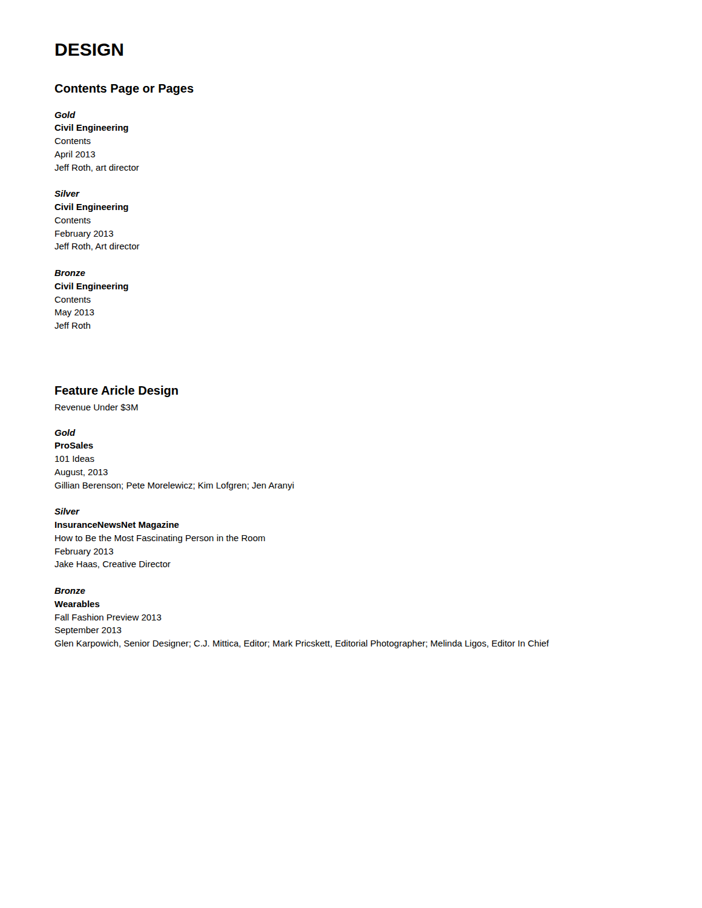DESIGN
Contents Page or Pages
Gold
Civil Engineering
Contents
April 2013
Jeff Roth, art director
Silver
Civil Engineering
Contents
February 2013
Jeff Roth, Art director
Bronze
Civil Engineering
Contents
May 2013
Jeff Roth
Feature Aricle Design
Revenue Under $3M
Gold
ProSales
101 Ideas
August, 2013
Gillian Berenson; Pete Morelewicz; Kim Lofgren; Jen Aranyi
Silver
InsuranceNewsNet Magazine
How to Be the Most Fascinating Person in the Room
February 2013
Jake Haas, Creative Director
Bronze
Wearables
Fall Fashion Preview 2013
September 2013
Glen Karpowich, Senior Designer; C.J. Mittica, Editor; Mark Pricskett, Editorial Photographer; Melinda Ligos, Editor In Chief